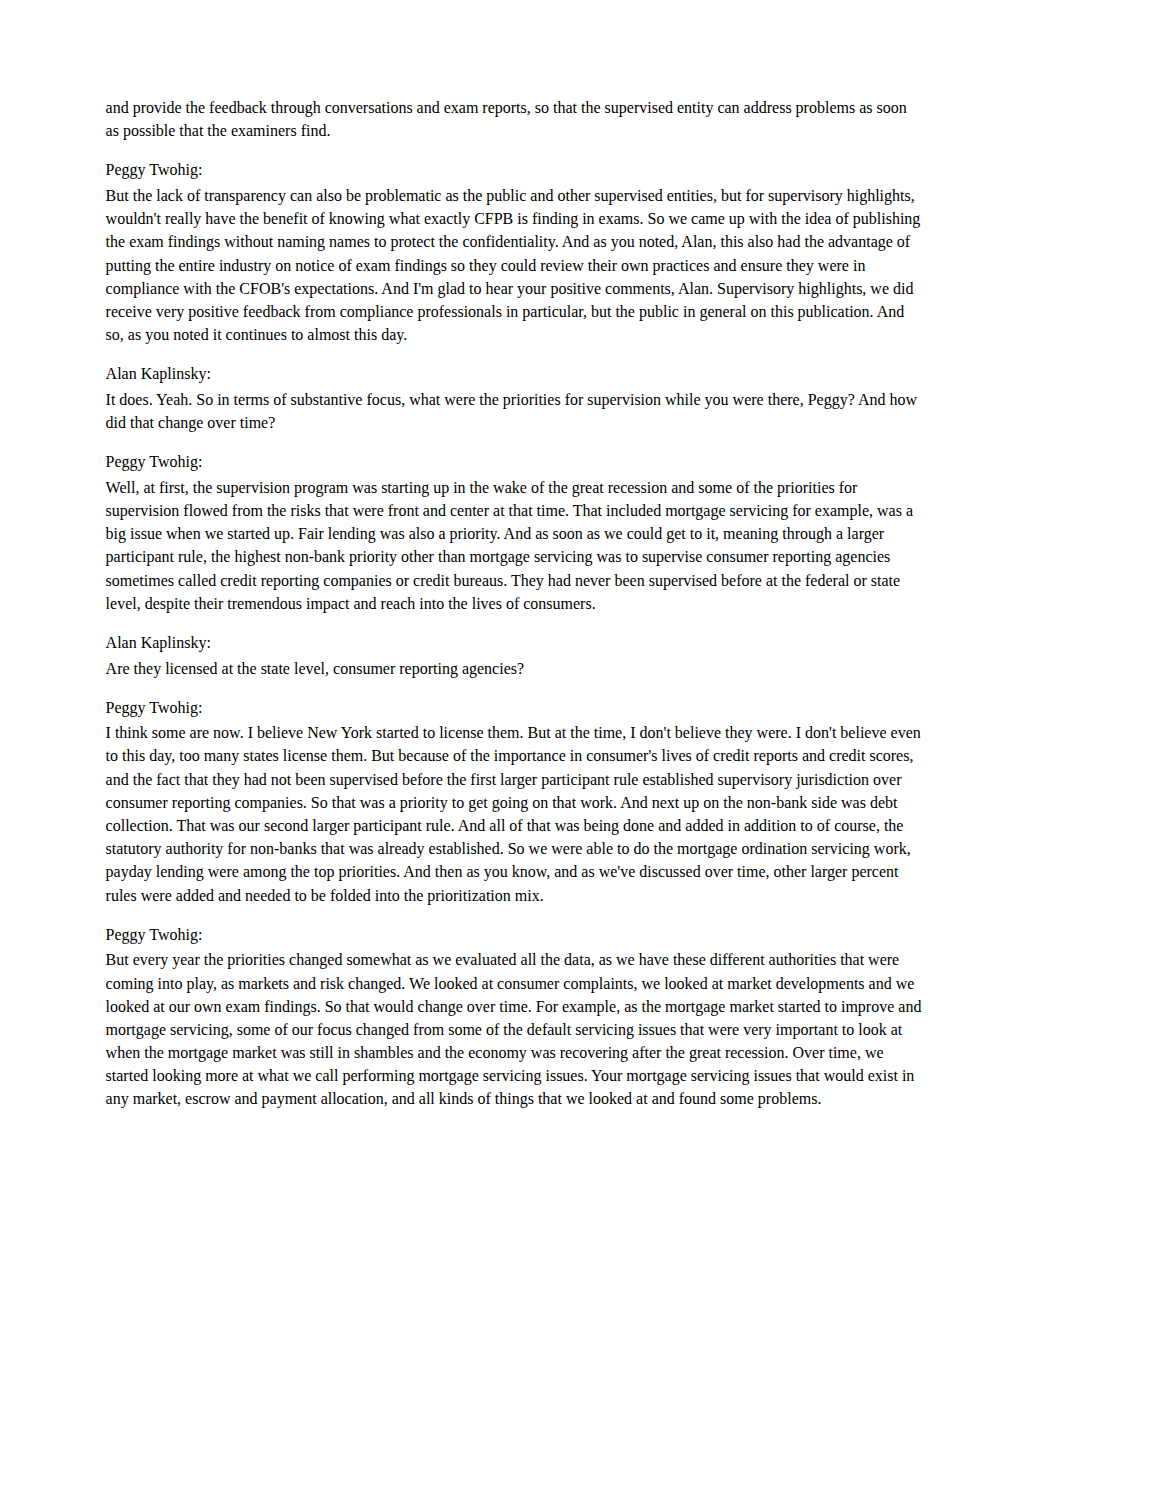and provide the feedback through conversations and exam reports, so that the supervised entity can address problems as soon as possible that the examiners find.
Peggy Twohig:
But the lack of transparency can also be problematic as the public and other supervised entities, but for supervisory highlights, wouldn't really have the benefit of knowing what exactly CFPB is finding in exams. So we came up with the idea of publishing the exam findings without naming names to protect the confidentiality. And as you noted, Alan, this also had the advantage of putting the entire industry on notice of exam findings so they could review their own practices and ensure they were in compliance with the CFOB's expectations. And I'm glad to hear your positive comments, Alan. Supervisory highlights, we did receive very positive feedback from compliance professionals in particular, but the public in general on this publication. And so, as you noted it continues to almost this day.
Alan Kaplinsky:
It does. Yeah. So in terms of substantive focus, what were the priorities for supervision while you were there, Peggy? And how did that change over time?
Peggy Twohig:
Well, at first, the supervision program was starting up in the wake of the great recession and some of the priorities for supervision flowed from the risks that were front and center at that time. That included mortgage servicing for example, was a big issue when we started up. Fair lending was also a priority. And as soon as we could get to it, meaning through a larger participant rule, the highest non-bank priority other than mortgage servicing was to supervise consumer reporting agencies sometimes called credit reporting companies or credit bureaus. They had never been supervised before at the federal or state level, despite their tremendous impact and reach into the lives of consumers.
Alan Kaplinsky:
Are they licensed at the state level, consumer reporting agencies?
Peggy Twohig:
I think some are now. I believe New York started to license them. But at the time, I don't believe they were. I don't believe even to this day, too many states license them. But because of the importance in consumer's lives of credit reports and credit scores, and the fact that they had not been supervised before the first larger participant rule established supervisory jurisdiction over consumer reporting companies. So that was a priority to get going on that work. And next up on the non-bank side was debt collection. That was our second larger participant rule. And all of that was being done and added in addition to of course, the statutory authority for non-banks that was already established. So we were able to do the mortgage ordination servicing work, payday lending were among the top priorities. And then as you know, and as we've discussed over time, other larger percent rules were added and needed to be folded into the prioritization mix.
Peggy Twohig:
But every year the priorities changed somewhat as we evaluated all the data, as we have these different authorities that were coming into play, as markets and risk changed. We looked at consumer complaints, we looked at market developments and we looked at our own exam findings. So that would change over time. For example, as the mortgage market started to improve and mortgage servicing, some of our focus changed from some of the default servicing issues that were very important to look at when the mortgage market was still in shambles and the economy was recovering after the great recession. Over time, we started looking more at what we call performing mortgage servicing issues. Your mortgage servicing issues that would exist in any market, escrow and payment allocation, and all kinds of things that we looked at and found some problems.